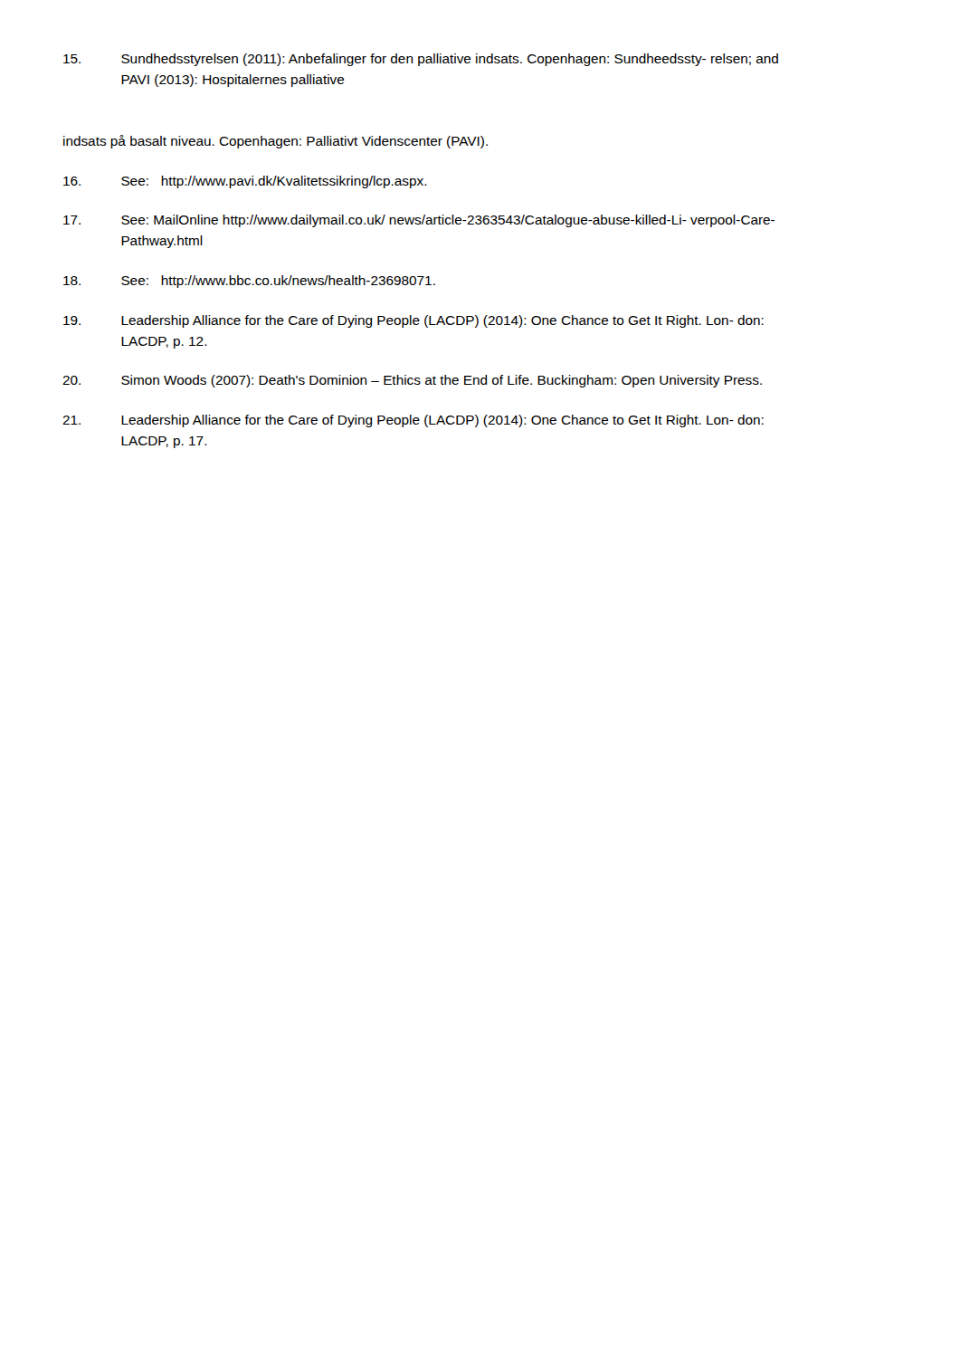Sundhedsstyrelsen (2011): Anbefalinger for den palliative indsats. Copenhagen: Sundheedssty- relsen; and PAVI (2013): Hospitalernes palliative
indsats på basalt niveau. Copenhagen: Palliativt Videnscenter (PAVI).
See: http://www.pavi.dk/Kvalitetssikring/lcp.aspx.
See: MailOnline http://www.dailymail.co.uk/ news/article-2363543/Catalogue-abuse-killed-Li- verpool-Care-Pathway.html
See: http://www.bbc.co.uk/news/health-23698071.
Leadership Alliance for the Care of Dying People (LACDP) (2014): One Chance to Get It Right. Lon- don: LACDP, p. 12.
Simon Woods (2007): Death's Dominion – Ethics at the End of Life. Buckingham: Open University Press.
Leadership Alliance for the Care of Dying People (LACDP) (2014): One Chance to Get It Right. Lon- don: LACDP, p. 17.